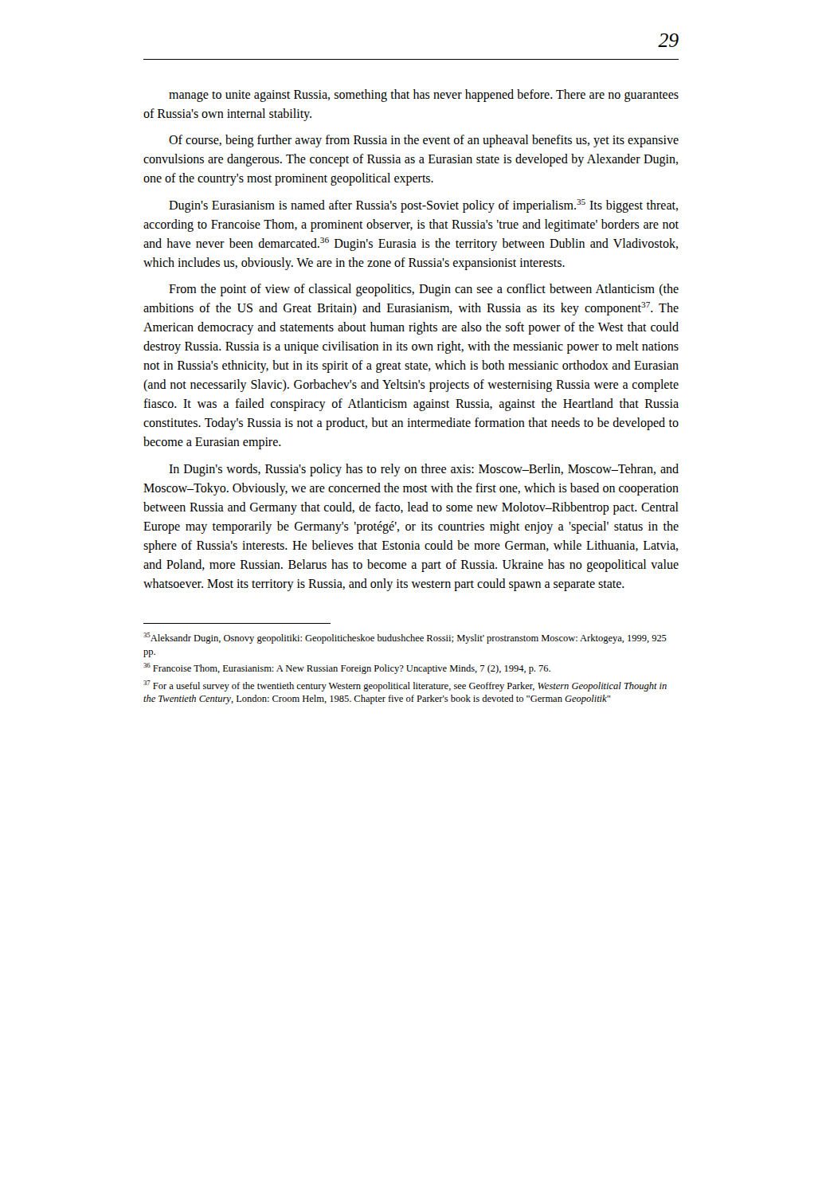29
manage to unite against Russia, something that has never happened before. There are no guarantees of Russia's own internal stability.
Of course, being further away from Russia in the event of an upheaval benefits us, yet its expansive convulsions are dangerous. The concept of Russia as a Eurasian state is developed by Alexander Dugin, one of the country's most prominent geopolitical experts.
Dugin's Eurasianism is named after Russia's post-Soviet policy of imperialism.35 Its biggest threat, according to Francoise Thom, a prominent observer, is that Russia's 'true and legitimate' borders are not and have never been demarcated.36 Dugin's Eurasia is the territory between Dublin and Vladivostok, which includes us, obviously. We are in the zone of Russia's expansionist interests.
From the point of view of classical geopolitics, Dugin can see a conflict between Atlanticism (the ambitions of the US and Great Britain) and Eurasianism, with Russia as its key component37. The American democracy and statements about human rights are also the soft power of the West that could destroy Russia. Russia is a unique civilisation in its own right, with the messianic power to melt nations not in Russia's ethnicity, but in its spirit of a great state, which is both messianic orthodox and Eurasian (and not necessarily Slavic). Gorbachev's and Yeltsin's projects of westernising Russia were a complete fiasco. It was a failed conspiracy of Atlanticism against Russia, against the Heartland that Russia constitutes. Today's Russia is not a product, but an intermediate formation that needs to be developed to become a Eurasian empire.
In Dugin's words, Russia's policy has to rely on three axis: Moscow–Berlin, Moscow–Tehran, and Moscow–Tokyo. Obviously, we are concerned the most with the first one, which is based on cooperation between Russia and Germany that could, de facto, lead to some new Molotov–Ribbentrop pact. Central Europe may temporarily be Germany's 'protégé', or its countries might enjoy a 'special' status in the sphere of Russia's interests. He believes that Estonia could be more German, while Lithuania, Latvia, and Poland, more Russian. Belarus has to become a part of Russia. Ukraine has no geopolitical value whatsoever. Most its territory is Russia, and only its western part could spawn a separate state.
35Aleksandr Dugin, Osnovy geopolitiki: Geopoliticheskoe budushchee Rossii; Myslit' prostranstom Moscow: Arktogeya, 1999, 925 pp.
36 Francoise Thom, Eurasianism: A New Russian Foreign Policy? Uncaptive Minds, 7 (2), 1994, p. 76.
37 For a useful survey of the twentieth century Western geopolitical literature, see Geoffrey Parker, Western Geopolitical Thought in the Twentieth Century, London: Croom Helm, 1985. Chapter five of Parker's book is devoted to "German Geopolitik"